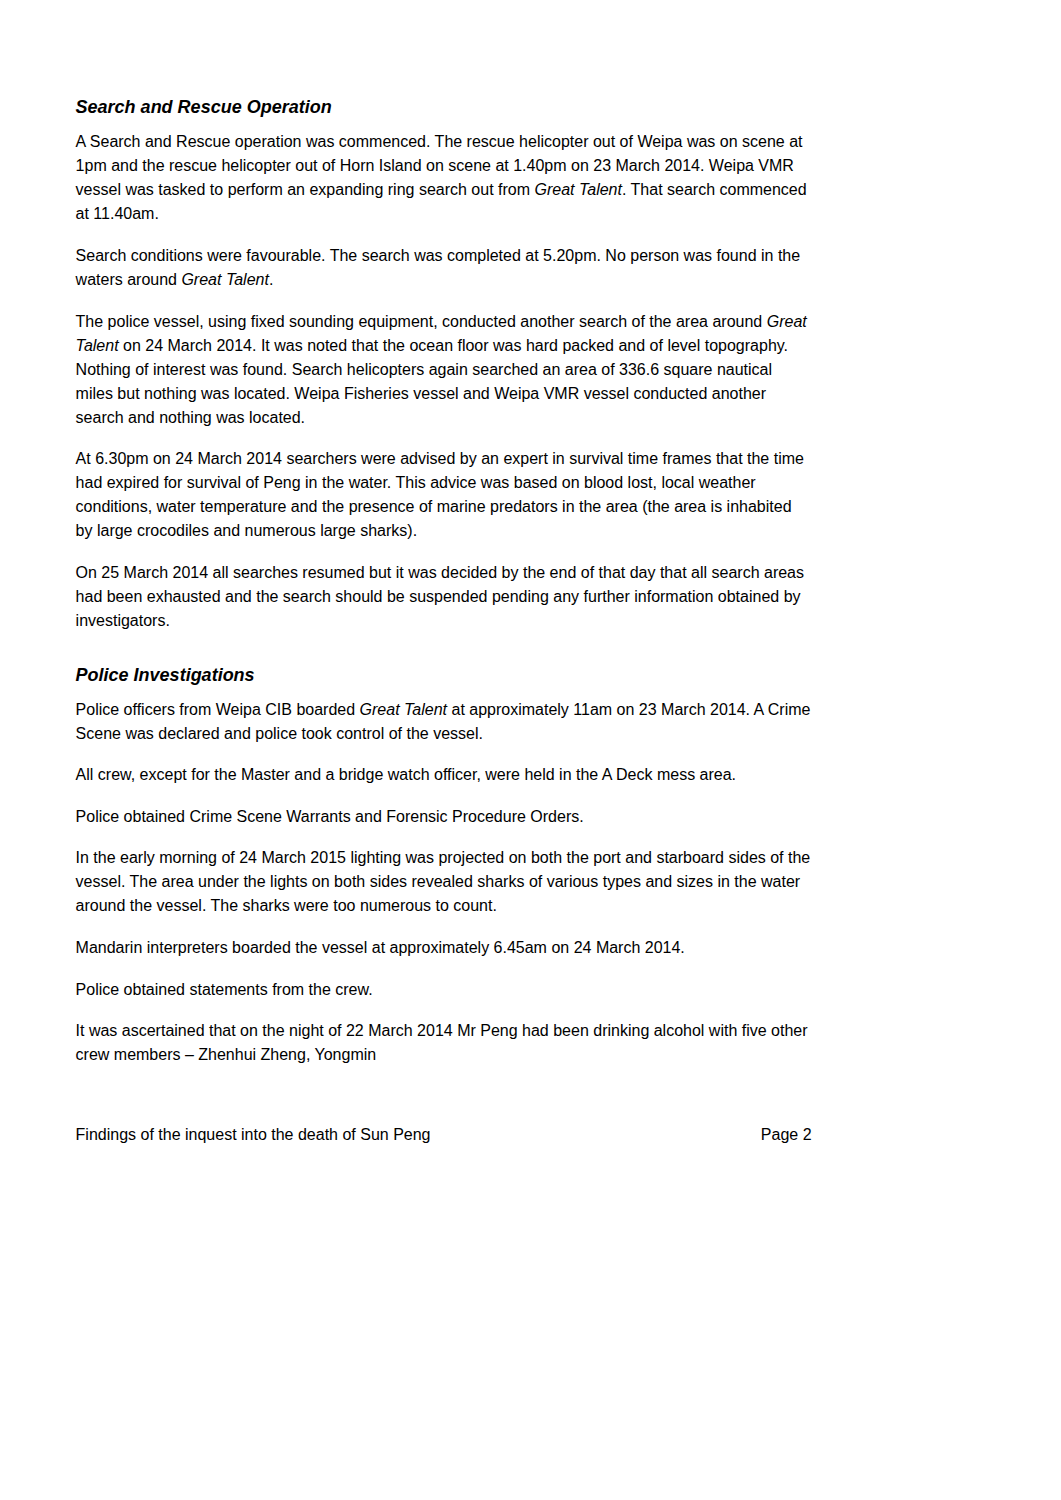Search and Rescue Operation
A Search and Rescue operation was commenced. The rescue helicopter out of Weipa was on scene at 1pm and the rescue helicopter out of Horn Island on scene at 1.40pm on 23 March 2014. Weipa VMR vessel was tasked to perform an expanding ring search out from Great Talent. That search commenced at 11.40am.
Search conditions were favourable. The search was completed at 5.20pm. No person was found in the waters around Great Talent.
The police vessel, using fixed sounding equipment, conducted another search of the area around Great Talent on 24 March 2014. It was noted that the ocean floor was hard packed and of level topography. Nothing of interest was found. Search helicopters again searched an area of 336.6 square nautical miles but nothing was located. Weipa Fisheries vessel and Weipa VMR vessel conducted another search and nothing was located.
At 6.30pm on 24 March 2014 searchers were advised by an expert in survival time frames that the time had expired for survival of Peng in the water. This advice was based on blood lost, local weather conditions, water temperature and the presence of marine predators in the area (the area is inhabited by large crocodiles and numerous large sharks).
On 25 March 2014 all searches resumed but it was decided by the end of that day that all search areas had been exhausted and the search should be suspended pending any further information obtained by investigators.
Police Investigations
Police officers from Weipa CIB boarded Great Talent at approximately 11am on 23 March 2014. A Crime Scene was declared and police took control of the vessel.
All crew, except for the Master and a bridge watch officer, were held in the A Deck mess area.
Police obtained Crime Scene Warrants and Forensic Procedure Orders.
In the early morning of 24 March 2015 lighting was projected on both the port and starboard sides of the vessel. The area under the lights on both sides revealed sharks of various types and sizes in the water around the vessel. The sharks were too numerous to count.
Mandarin interpreters boarded the vessel at approximately 6.45am on 24 March 2014.
Police obtained statements from the crew.
It was ascertained that on the night of 22 March 2014 Mr Peng had been drinking alcohol with five other crew members – Zhenhui Zheng, Yongmin
Findings of the inquest into the death of Sun Peng Page 2